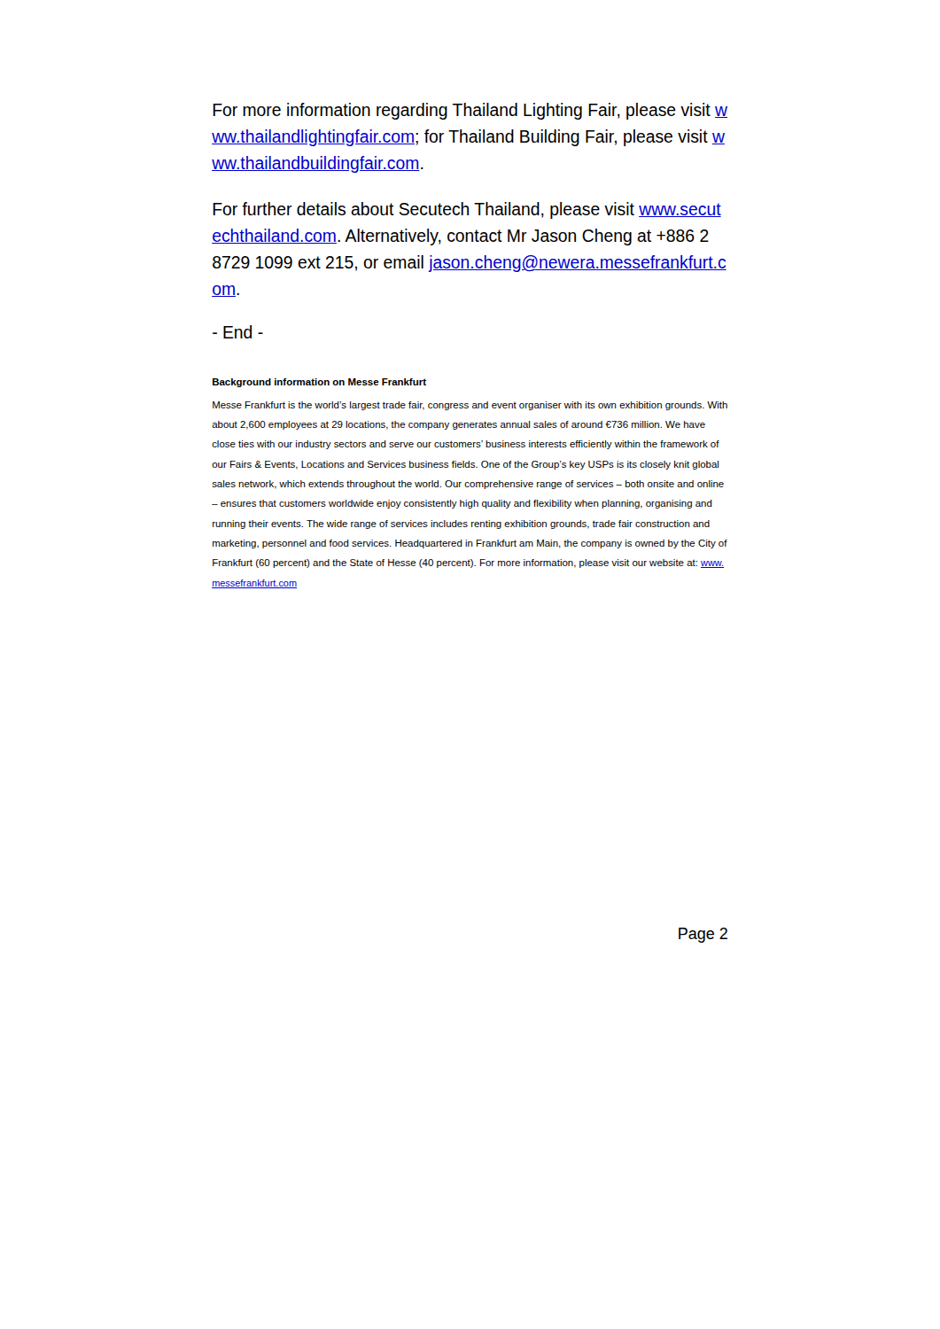For more information regarding Thailand Lighting Fair, please visit www.thailandlightingfair.com; for Thailand Building Fair, please visit www.thailandbuildingfair.com.
For further details about Secutech Thailand, please visit www.secutechthailand.com. Alternatively, contact Mr Jason Cheng at +886 2 8729 1099 ext 215, or email jason.cheng@newera.messefrankfurt.com.
- End -
Background information on Messe Frankfurt
Messe Frankfurt is the world’s largest trade fair, congress and event organiser with its own exhibition grounds. With about 2,600 employees at 29 locations, the company generates annual sales of around €736 million. We have close ties with our industry sectors and serve our customers’ business interests efficiently within the framework of our Fairs & Events, Locations and Services business fields. One of the Group’s key USPs is its closely knit global sales network, which extends throughout the world. Our comprehensive range of services – both onsite and online – ensures that customers worldwide enjoy consistently high quality and flexibility when planning, organising and running their events. The wide range of services includes renting exhibition grounds, trade fair construction and marketing, personnel and food services. Headquartered in Frankfurt am Main, the company is owned by the City of Frankfurt (60 percent) and the State of Hesse (40 percent). For more information, please visit our website at: www.messefrankfurt.com
Page 2